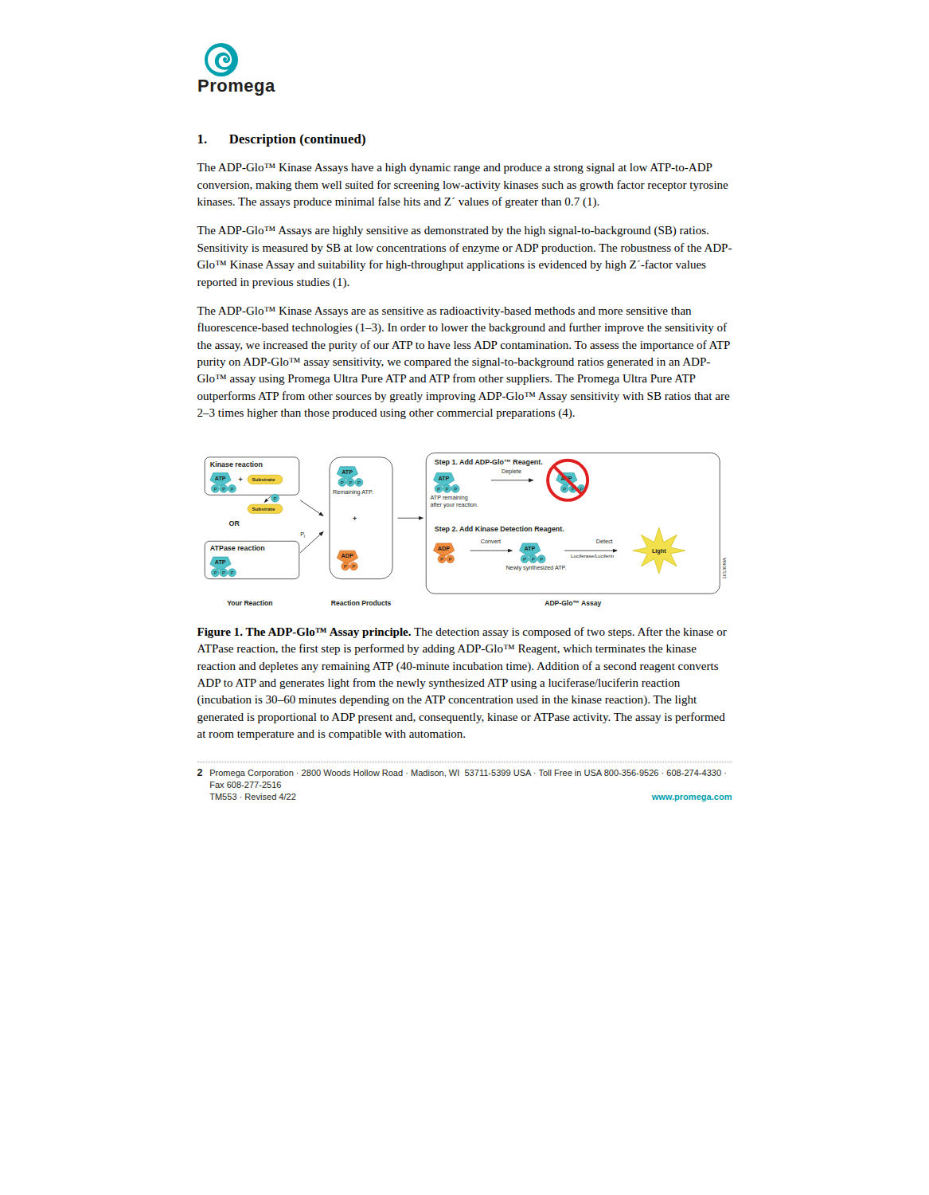Promega
1. Description (continued)
The ADP-Glo™ Kinase Assays have a high dynamic range and produce a strong signal at low ATP-to-ADP conversion, making them well suited for screening low-activity kinases such as growth factor receptor tyrosine kinases. The assays produce minimal false hits and Z´ values of greater than 0.7 (1).
The ADP-Glo™ Assays are highly sensitive as demonstrated by the high signal-to-background (SB) ratios. Sensitivity is measured by SB at low concentrations of enzyme or ADP production. The robustness of the ADP-Glo™ Kinase Assay and suitability for high-throughput applications is evidenced by high Z´-factor values reported in previous studies (1).
The ADP-Glo™ Kinase Assays are as sensitive as radioactivity-based methods and more sensitive than fluorescence-based technologies (1–3). In order to lower the background and further improve the sensitivity of the assay, we increased the purity of our ATP to have less ADP contamination. To assess the importance of ATP purity on ADP-Glo™ assay sensitivity, we compared the signal-to-background ratios generated in an ADP-Glo™ assay using Promega Ultra Pure ATP and ATP from other suppliers. The Promega Ultra Pure ATP outperforms ATP from other sources by greatly improving ADP-Glo™ Assay sensitivity with SB ratios that are 2–3 times higher than those produced using other commercial preparations (4).
Kinase reaction ATP P P P + Substrate P Substrate OR ATPase reaction ATP P P P P i ATP P P P Remaining ATP. + ADP P P Step 1. Add ADP-Glo™ Reagent. ATP P P P ATP remaining after your reaction. Deplete ATP P P P Step 2. Add Kinase Detection Reagent. ADP P P Convert ATP P P P Newly synthesized ATP. Detect Luciferase/Luciferin Light 10130MA Your Reaction Reaction Products ADP-Glo™ Assay
Figure 1. The ADP-Glo™ Assay principle. The detection assay is composed of two steps. After the kinase or ATPase reaction, the first step is performed by adding ADP-Glo™ Reagent, which terminates the kinase reaction and depletes any remaining ATP (40-minute incubation time). Addition of a second reagent converts ADP to ATP and generates light from the newly synthesized ATP using a luciferase/luciferin reaction (incubation is 30–60 minutes depending on the ATP concentration used in the kinase reaction). The light generated is proportional to ADP present and, consequently, kinase or ATPase activity. The assay is performed at room temperature and is compatible with automation.
2
Promega Corporation · 2800 Woods Hollow Road · Madison, WI 53711-5399 USA · Toll Free in USA 800-356-9526 · 608-274-4330 · Fax 608-277-2516
TM553 · Revised 4/22 www.promega.com